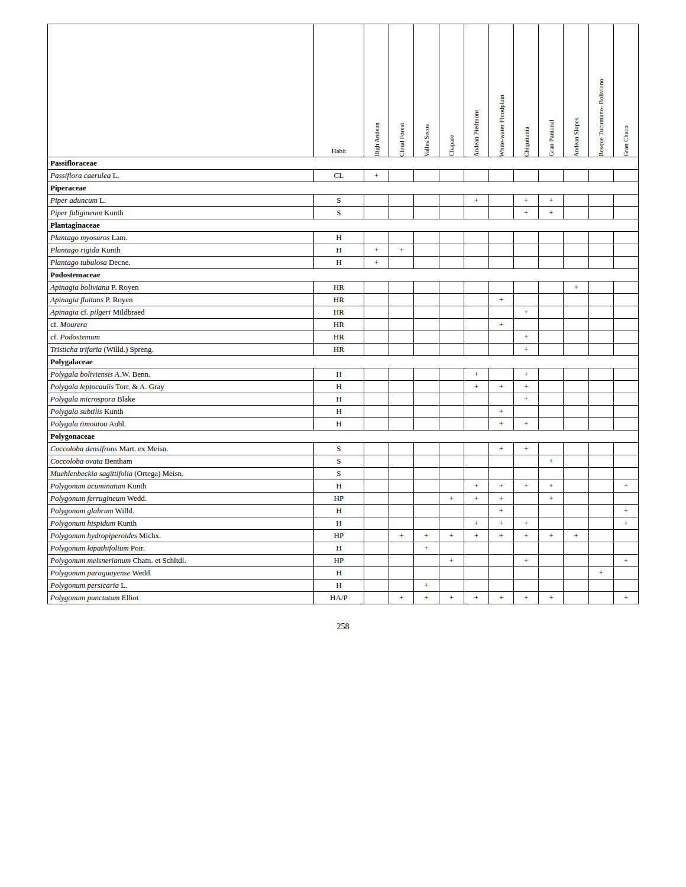| | Habit | High Andean | Cloud Forest | Valles Secos | Chapare | Andean Piedmont | White-water Floodplain | Chiquitanía | Gran Pantanal | Andean Slopes | Bosque Tucumano- Boliviano | Gran Chaco |
| --- | --- | --- | --- | --- | --- | --- | --- | --- | --- | --- | --- | --- |
| Passifloraceae |
| Passiflora caerulea L. | CL | + | | | | | | | | | | |
| Piperaceae |
| Piper aduncum L. | S | | | | | + | | + | + | | | |
| Piper fuligineum Kunth | S | | | | | | | + | + | | | |
| Plantaginaceae |
| Plantago myosuros Lam. | H | | | | | | | | | | | |
| Plantago rigida Kunth | H | + | + | | | | | | | | | |
| Plantago tubulosa Decne. | H | + | | | | | | | | | | |
| Podostemaceae |
| Apinagia boliviana P. Royen | HR | | | | | | | | | + | | |
| Apinagia fluitans P. Royen | HR | | | | | | + | | | | | |
| Apinagia cf. pilgeri Mildbraed | HR | | | | | | | + | | | | |
| cf. Mourera | HR | | | | | | + | | | | | |
| cf. Podostemum | HR | | | | | | | + | | | | |
| Tristicha trifaria (Willd.) Spreng. | HR | | | | | | | + | | | | |
| Polygalaceae |
| Polygala boliviensis A.W. Benn. | H | | | | | + | | + | | | | |
| Polygala leptocaulis Torr. & A. Gray | H | | | | | + | + | + | | | | |
| Polygala microspora Blake | H | | | | | | | + | | | | |
| Polygala subtilis Kunth | H | | | | | | + | | | | | |
| Polygala timoutou Aubl. | H | | | | | | + | + | | | | |
| Polygonaceae |
| Coccoloba densifrons Mart. ex Meisn. | S | | | | | | + | + | | | | |
| Coccoloba ovata Bentham | S | | | | | | | | + | | | |
| Muehlenbeckia sagittifolia (Ortega) Meisn. | S | | | | | | | | | | | |
| Polygonum acuminatum Kunth | H | | | | | + | + | + | + | | | + |
| Polygonum ferrugineum Wedd. | HP | | | | + | + | + | | + | | | |
| Polygonum glabrum Willd. | H | | | | | | + | | | | | + |
| Polygonum hispidum Kunth | H | | | | | + | + | + | | | | + |
| Polygonum hydropiperoides Michx. | HP | | + | + | + | + | + | + | + | + | | |
| Polygonum lapathifolium Poir. | H | | | + | | | | | | | | |
| Polygonum meisnerianum Cham. et Schltdl. | HP | | | | + | | | + | | | | + |
| Polygonum paraguayense Wedd. | H | | | | | | | | | | + | |
| Polygonum persicaria L. | H | | | + | | | | | | | | |
| Polygonum punctatum Elliot | HA/P | | + | + | + | + | + | + | + | | | + |
258